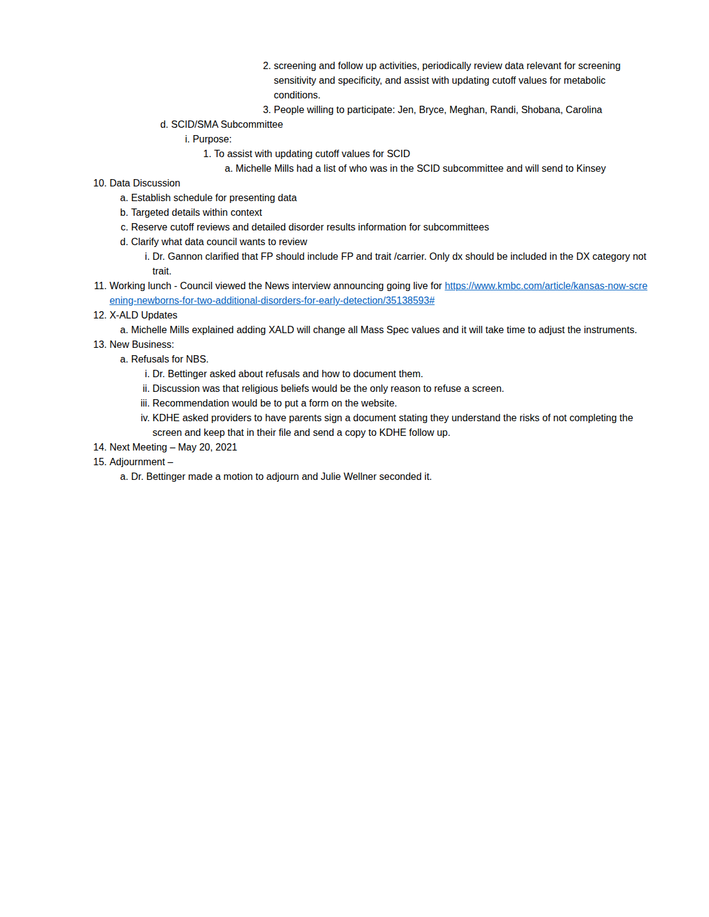screening and follow up activities, periodically review data relevant for screening sensitivity and specificity, and assist with updating cutoff values for metabolic conditions.
People willing to participate: Jen, Bryce, Meghan, Randi, Shobana, Carolina
SCID/SMA Subcommittee
Purpose:
To assist with updating cutoff values for SCID
Michelle Mills had a list of who was in the SCID subcommittee and will send to Kinsey
Data Discussion
Establish schedule for presenting data
Targeted details within context
Reserve cutoff reviews and detailed disorder results information for subcommittees
Clarify what data council wants to review
Dr. Gannon clarified that FP should include FP and trait /carrier. Only dx should be included in the DX category not trait.
Working lunch - Council viewed the News interview announcing going live for https://www.kmbc.com/article/kansas-now-screening-newborns-for-two-additional-disorders-for-early-detection/35138593#
X-ALD Updates
Michelle Mills explained adding XALD will change all Mass Spec values and it will take time to adjust the instruments.
New Business:
Refusals for NBS.
Dr. Bettinger asked about refusals and how to document them.
Discussion was that religious beliefs would be the only reason to refuse a screen.
Recommendation would be to put a form on the website.
KDHE asked providers to have parents sign a document stating they understand the risks of not completing the screen and keep that in their file and send a copy to KDHE follow up.
Next Meeting – May 20, 2021
Adjournment –
Dr. Bettinger made a motion to adjourn and Julie Wellner seconded it.